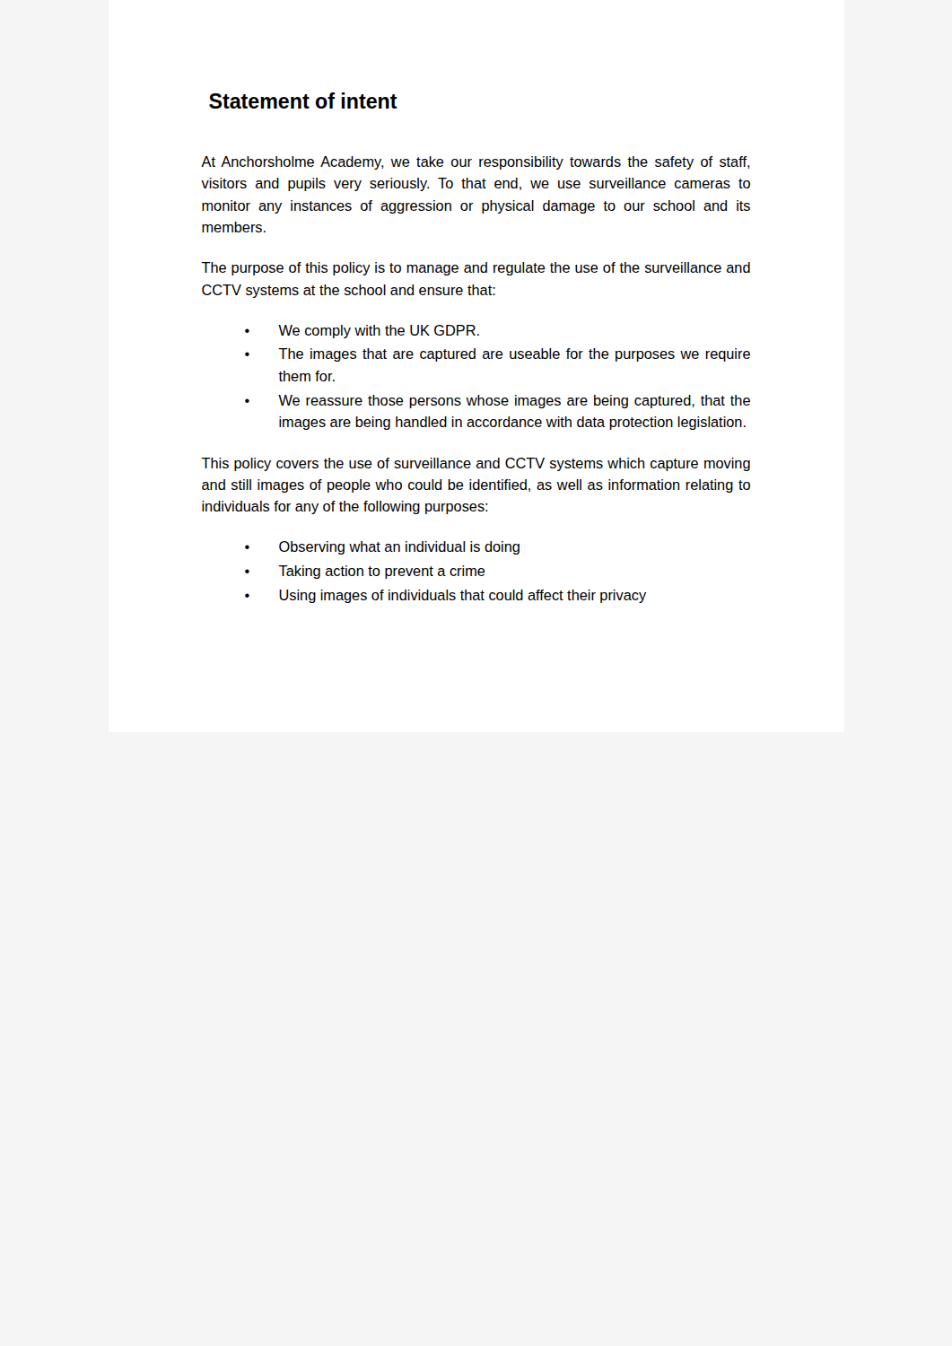Statement of intent
At Anchorsholme Academy, we take our responsibility towards the safety of staff, visitors and pupils very seriously. To that end, we use surveillance cameras to monitor any instances of aggression or physical damage to our school and its members.
The purpose of this policy is to manage and regulate the use of the surveillance and CCTV systems at the school and ensure that:
We comply with the UK GDPR.
The images that are captured are useable for the purposes we require them for.
We reassure those persons whose images are being captured, that the images are being handled in accordance with data protection legislation.
This policy covers the use of surveillance and CCTV systems which capture moving and still images of people who could be identified, as well as information relating to individuals for any of the following purposes:
Observing what an individual is doing
Taking action to prevent a crime
Using images of individuals that could affect their privacy